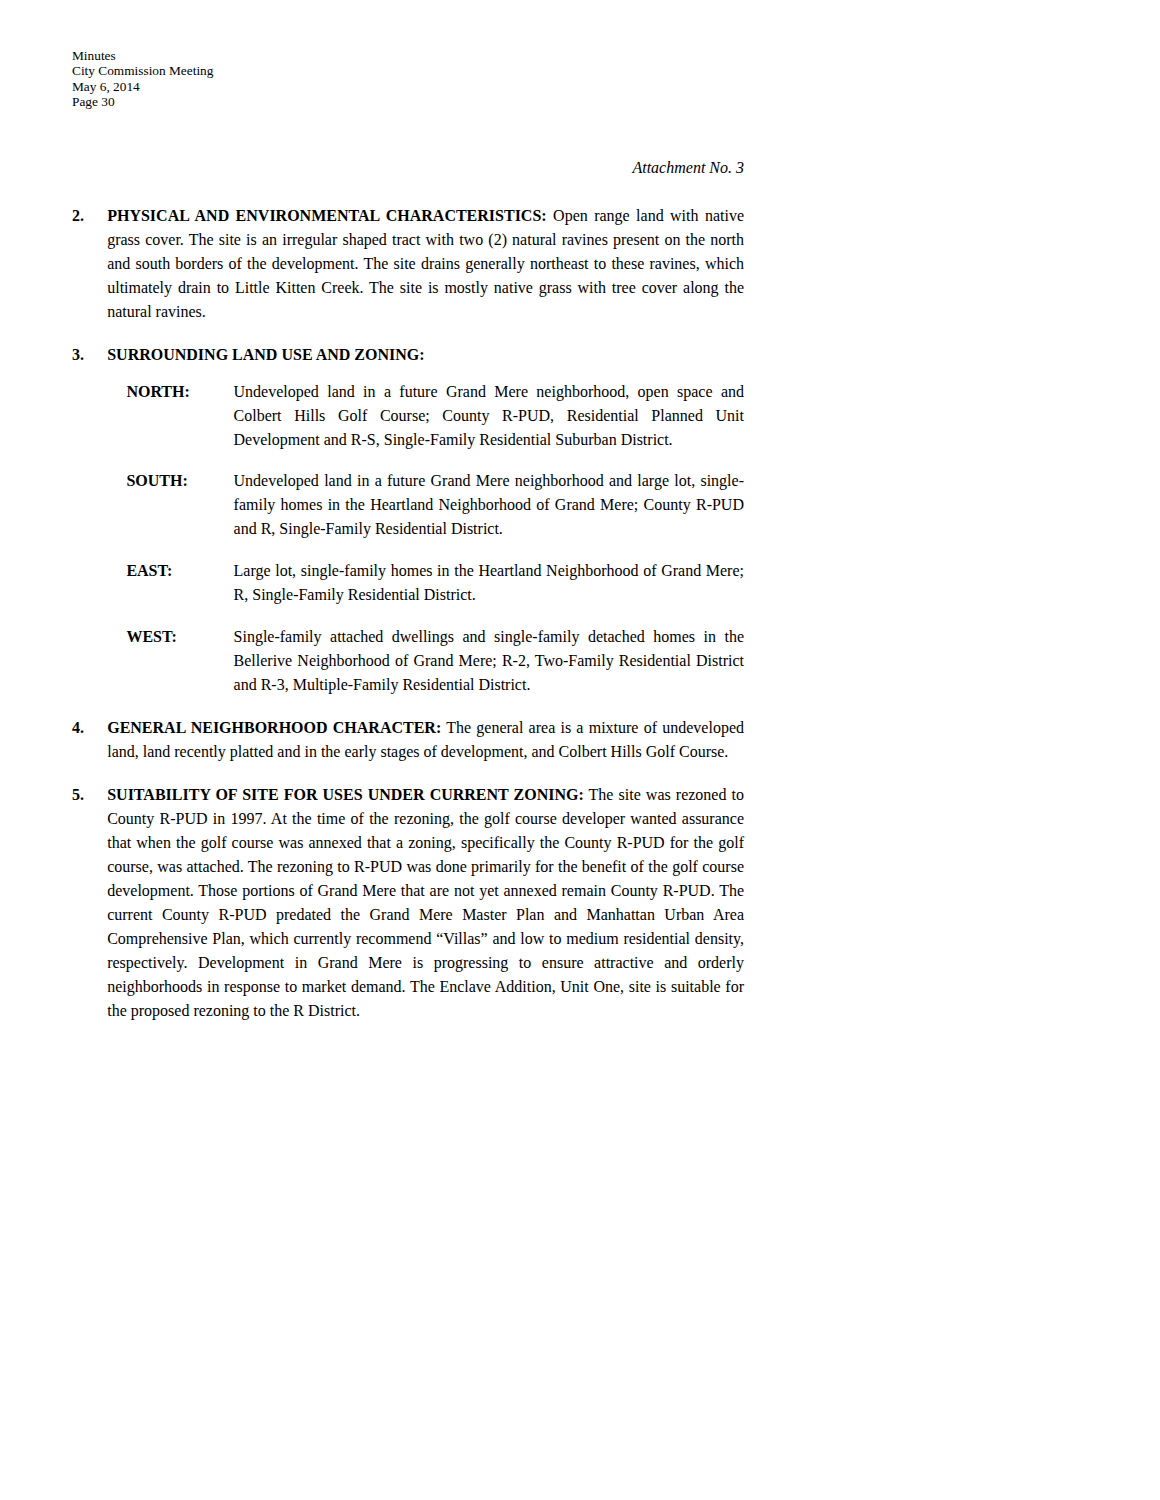Minutes
City Commission Meeting
May 6, 2014
Page 30
Attachment No. 3
2. PHYSICAL AND ENVIRONMENTAL CHARACTERISTICS: Open range land with native grass cover. The site is an irregular shaped tract with two (2) natural ravines present on the north and south borders of the development. The site drains generally northeast to these ravines, which ultimately drain to Little Kitten Creek. The site is mostly native grass with tree cover along the natural ravines.
3. SURROUNDING LAND USE AND ZONING:
| NORTH: | Undeveloped land in a future Grand Mere neighborhood, open space and Colbert Hills Golf Course; County R-PUD, Residential Planned Unit Development and R-S, Single-Family Residential Suburban District. |
| SOUTH: | Undeveloped land in a future Grand Mere neighborhood and large lot, single-family homes in the Heartland Neighborhood of Grand Mere; County R-PUD and R, Single-Family Residential District. |
| EAST: | Large lot, single-family homes in the Heartland Neighborhood of Grand Mere; R, Single-Family Residential District. |
| WEST: | Single-family attached dwellings and single-family detached homes in the Bellerive Neighborhood of Grand Mere; R-2, Two-Family Residential District and R-3, Multiple-Family Residential District. |
4. GENERAL NEIGHBORHOOD CHARACTER: The general area is a mixture of undeveloped land, land recently platted and in the early stages of development, and Colbert Hills Golf Course.
5. SUITABILITY OF SITE FOR USES UNDER CURRENT ZONING: The site was rezoned to County R-PUD in 1997. At the time of the rezoning, the golf course developer wanted assurance that when the golf course was annexed that a zoning, specifically the County R-PUD for the golf course, was attached. The rezoning to R-PUD was done primarily for the benefit of the golf course development. Those portions of Grand Mere that are not yet annexed remain County R-PUD. The current County R-PUD predated the Grand Mere Master Plan and Manhattan Urban Area Comprehensive Plan, which currently recommend “Villas” and low to medium residential density, respectively. Development in Grand Mere is progressing to ensure attractive and orderly neighborhoods in response to market demand. The Enclave Addition, Unit One, site is suitable for the proposed rezoning to the R District.